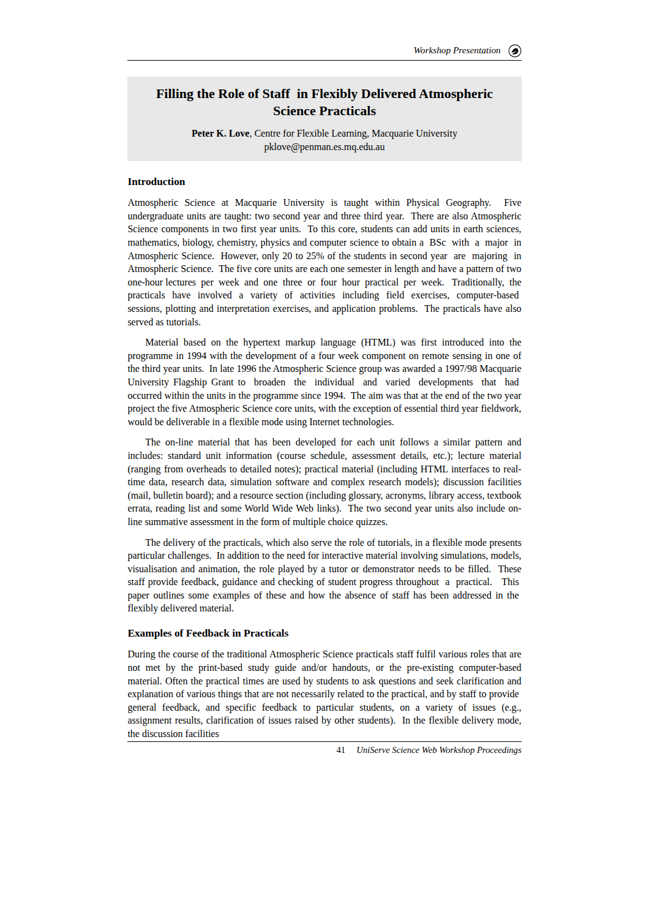Workshop Presentation
Filling the Role of Staff in Flexibly Delivered Atmospheric
Science Practicals
Peter K. Love, Centre for Flexible Learning, Macquarie University
pklove@penman.es.mq.edu.au
Introduction
Atmospheric Science at Macquarie University is taught within Physical Geography. Five undergraduate units are taught: two second year and three third year. There are also Atmospheric Science components in two first year units. To this core, students can add units in earth sciences, mathematics, biology, chemistry, physics and computer science to obtain a BSc with a major in Atmospheric Science. However, only 20 to 25% of the students in second year are majoring in Atmospheric Science. The five core units are each one semester in length and have a pattern of two one-hour lectures per week and one three or four hour practical per week. Traditionally, the practicals have involved a variety of activities including field exercises, computer-based sessions, plotting and interpretation exercises, and application problems. The practicals have also served as tutorials.
Material based on the hypertext markup language (HTML) was first introduced into the programme in 1994 with the development of a four week component on remote sensing in one of the third year units. In late 1996 the Atmospheric Science group was awarded a 1997/98 Macquarie University Flagship Grant to broaden the individual and varied developments that had occurred within the units in the programme since 1994. The aim was that at the end of the two year project the five Atmospheric Science core units, with the exception of essential third year fieldwork, would be deliverable in a flexible mode using Internet technologies.
The on-line material that has been developed for each unit follows a similar pattern and includes: standard unit information (course schedule, assessment details, etc.); lecture material (ranging from overheads to detailed notes); practical material (including HTML interfaces to real-time data, research data, simulation software and complex research models); discussion facilities (mail, bulletin board); and a resource section (including glossary, acronyms, library access, textbook errata, reading list and some World Wide Web links). The two second year units also include on-line summative assessment in the form of multiple choice quizzes.
The delivery of the practicals, which also serve the role of tutorials, in a flexible mode presents particular challenges. In addition to the need for interactive material involving simulations, models, visualisation and animation, the role played by a tutor or demonstrator needs to be filled. These staff provide feedback, guidance and checking of student progress throughout a practical. This paper outlines some examples of these and how the absence of staff has been addressed in the flexibly delivered material.
Examples of Feedback in Practicals
During the course of the traditional Atmospheric Science practicals staff fulfil various roles that are not met by the print-based study guide and/or handouts, or the pre-existing computer-based material. Often the practical times are used by students to ask questions and seek clarification and explanation of various things that are not necessarily related to the practical, and by staff to provide general feedback, and specific feedback to particular students, on a variety of issues (e.g., assignment results, clarification of issues raised by other students). In the flexible delivery mode, the discussion facilities
41 UniServe Science Web Workshop Proceedings